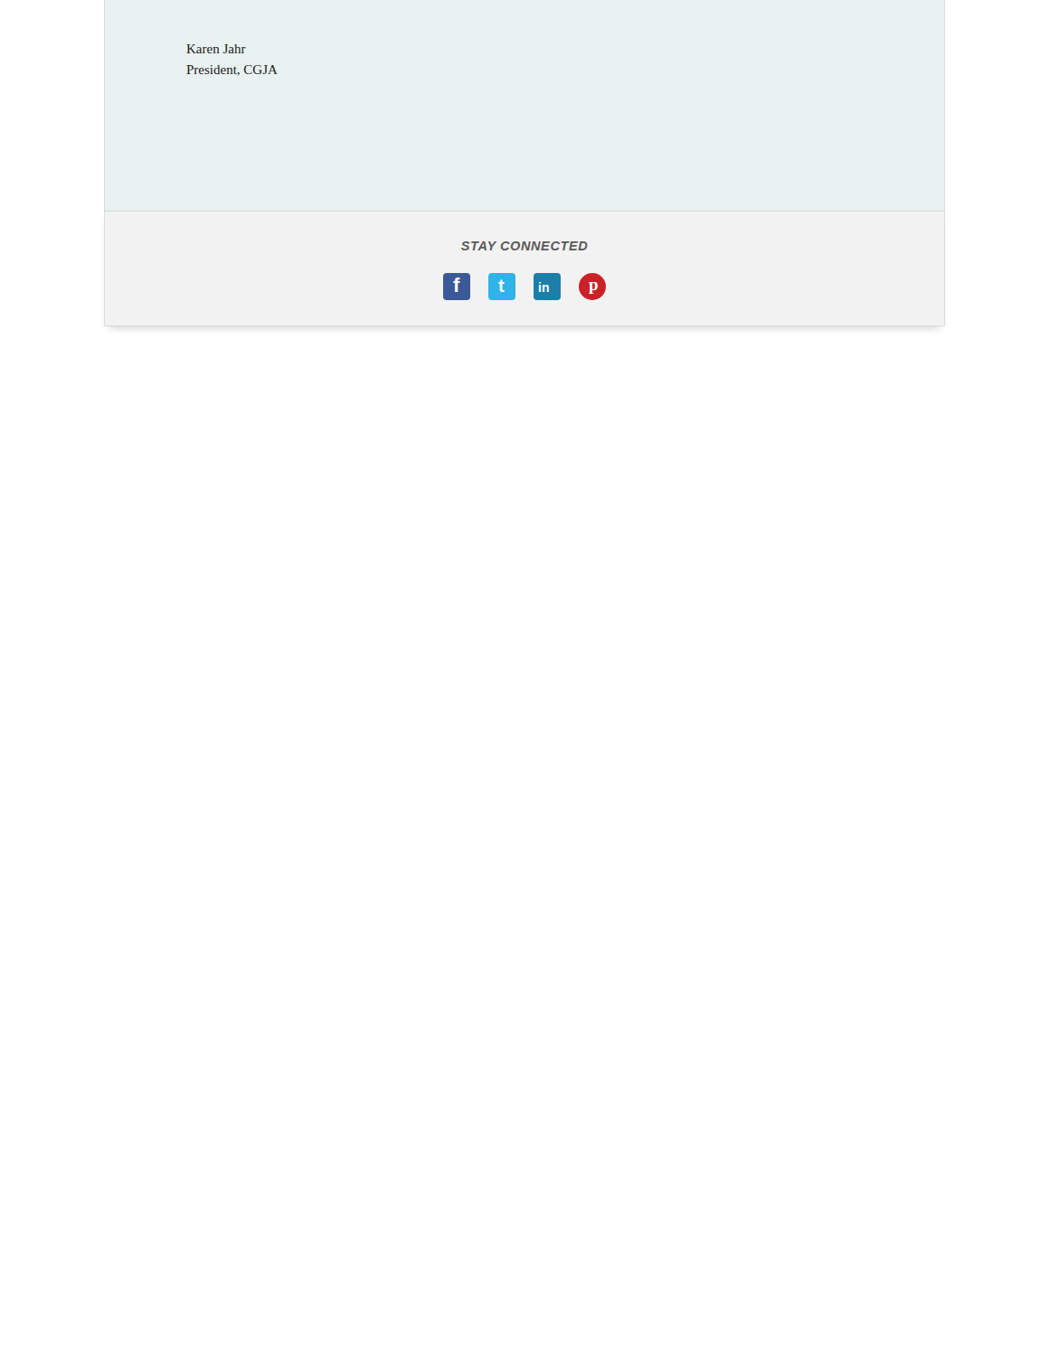Karen Jahr
President, CGJA
STAY CONNECTED